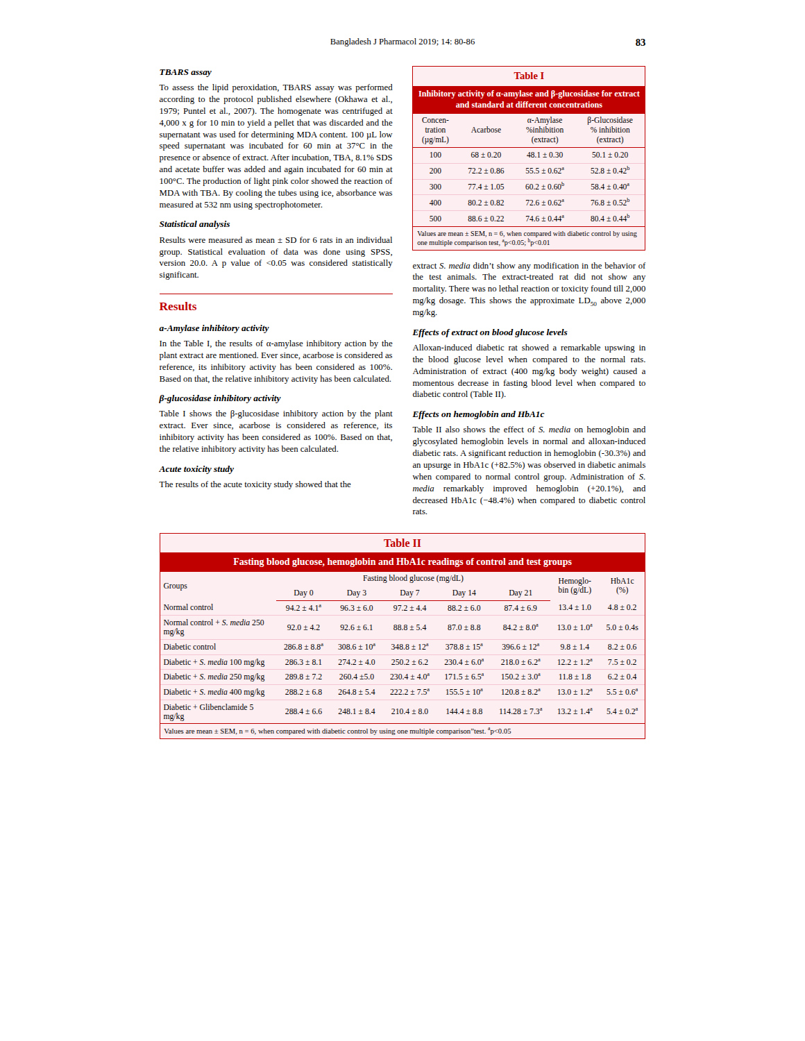Bangladesh J Pharmacol 2019; 14: 80-86 83
TBARS assay
To assess the lipid peroxidation, TBARS assay was performed according to the protocol published elsewhere (Okhawa et al., 1979; Puntel et al., 2007). The homogenate was centrifuged at 4,000 x g for 10 min to yield a pellet that was discarded and the supernatant was used for determining MDA content. 100 µL low speed supernatant was incubated for 60 min at 37°C in the presence or absence of extract. After incubation, TBA, 8.1% SDS and acetate buffer was added and again incubated for 60 min at 100°C. The production of light pink color showed the reaction of MDA with TBA. By cooling the tubes using ice, absorbance was measured at 532 nm using spectrophotometer.
Statistical analysis
Results were measured as mean ± SD for 6 rats in an individual group. Statistical evaluation of data was done using SPSS, version 20.0. A p value of <0.05 was considered statistically significant.
Results
a-Amylase inhibitory activity
In the Table I, the results of α-amylase inhibitory action by the plant extract are mentioned. Ever since, acarbose is considered as reference, its inhibitory activity has been considered as 100%. Based on that, the relative inhibitory activity has been calculated.
β-glucosidase inhibitory activity
Table I shows the β-glucosidase inhibitory action by the plant extract. Ever since, acarbose is considered as reference, its inhibitory activity has been considered as 100%. Based on that, the relative inhibitory activity has been calculated.
Acute toxicity study
The results of the acute toxicity study showed that the
Table I
Inhibitory activity of α-amylase and β-glucosidase for extract and standard at different concentrations
| Concen- tration (µg/mL) | Acarbose | α-Amylase %inhibition (extract) | β-Glucosidase % inhibition (extract) |
| --- | --- | --- | --- |
| 100 | 68 ± 0.20 | 48.1 ± 0.30 | 50.1 ± 0.20 |
| 200 | 72.2 ± 0.86 | 55.5 ± 0.62 a | 52.8 ± 0.42 b |
| 300 | 77.4 ± 1.05 | 60.2 ± 0.60 b | 58.4 ± 0.40 a |
| 400 | 80.2 ± 0.82 | 72.6 ± 0.62 a | 76.8 ± 0.52 b |
| 500 | 88.6 ± 0.22 | 74.6 ± 0.44 a | 80.4 ± 0.44 b |
Values are mean ± SEM, n = 6, when compared with diabetic control by using one multiple comparison test, ap<0.05; bp<0.01
extract S. media didn’t show any modification in the behavior of the test animals. The extract-treated rat did not show any mortality. There was no lethal reaction or toxicity found till 2,000 mg/kg dosage. This shows the approximate LD50 above 2,000 mg/kg.
Effects of extract on blood glucose levels
Alloxan-induced diabetic rat showed a remarkable upswing in the blood glucose level when compared to the normal rats. Administration of extract (400 mg/kg body weight) caused a momentous decrease in fasting blood level when compared to diabetic control (Table II).
Effects on hemoglobin and HbA1c
Table II also shows the effect of S. media on hemoglobin and glycosylated hemoglobin levels in normal and alloxan-induced diabetic rats. A significant reduction in hemoglobin (-30.3%) and an upsurge in HbA1c (+82.5%) was observed in diabetic animals when compared to normal control group. Administration of S. media remarkably improved hemoglobin (+20.1%), and decreased HbA1c (−48.4%) when compared to diabetic control rats.
Table II
Fasting blood glucose, hemoglobin and HbA1c readings of control and test groups
| Groups | Fasting blood glucose (mg/dL) | Hemoglo- bin (g/dL) | HbA1c (%) |
| --- | --- | --- | --- |
| Day 0 | Day 3 | Day 7 | Day 14 | Day 21 |
| Normal control | 94.2 ± 4.1 a | 96.3 ± 6.0 | 97.2 ± 4.4 | 88.2 ± 6.0 | 87.4 ± 6.9 | 13.4 ± 1.0 | 4.8 ± 0.2 |
| Normal control + S. media 250 mg/kg | 92.0 ± 4.2 | 92.6 ± 6.1 | 88.8 ± 5.4 | 87.0 ± 8.8 | 84.2 ± 8.0 a | 13.0 ± 1.0 a | 5.0 ± 0.4s |
| Diabetic control | 286.8 ± 8.8 a | 308.6 ± 10 a | 348.8 ± 12 a | 378.8 ± 15 a | 396.6 ± 12 a | 9.8 ± 1.4 | 8.2 ± 0.6 |
| Diabetic + S. media 100 mg/kg | 286.3 ± 8.1 | 274.2 ± 4.0 | 250.2 ± 6.2 | 230.4 ± 6.0 a | 218.0 ± 6.2 a | 12.2 ± 1.2 a | 7.5 ± 0.2 |
| Diabetic + S. media 250 mg/kg | 289.8 ± 7.2 | 260.4 ±5.0 | 230.4 ± 4.0 a | 171.5 ± 6.5 a | 150.2 ± 3.0 a | 11.8 ± 1.8 | 6.2 ± 0.4 |
| Diabetic + S. media 400 mg/kg | 288.2 ± 6.8 | 264.8 ± 5.4 | 222.2 ± 7.5 a | 155.5 ± 10 a | 120.8 ± 8.2 a | 13.0 ± 1.2 a | 5.5 ± 0.6 a |
| Diabetic + Glibenclamide 5 mg/kg | 288.4 ± 6.6 | 248.1 ± 8.4 | 210.4 ± 8.0 | 144.4 ± 8.8 | 114.28 ± 7.3 a | 13.2 ± 1.4 a | 5.4 ± 0.2 a |
Values are mean ± SEM, n = 6, when compared with diabetic control by using one multiple comparison”test. ap<0.05